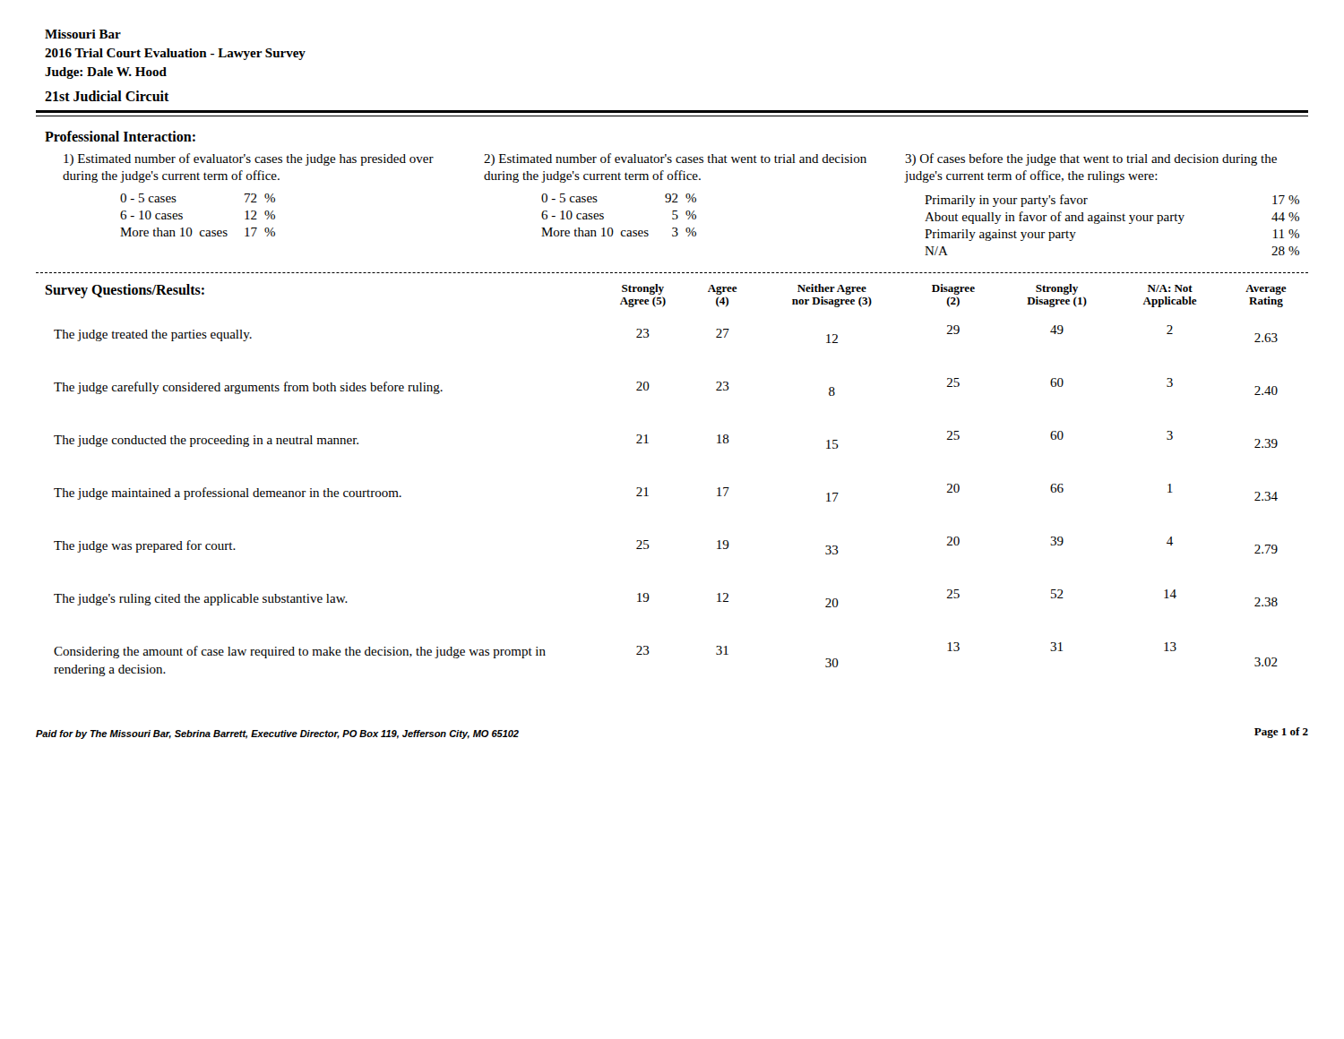Missouri Bar
2016 Trial Court Evaluation - Lawyer Survey
Judge: Dale W. Hood
21st Judicial Circuit
Professional Interaction:
1) Estimated number of evaluator's cases the judge has presided over during the judge's current term of office.
| 0 - 5 cases | 72 | % |
| 6 - 10 cases | 12 | % |
| More than 10 cases | 17 | % |
2) Estimated number of evaluator's cases that went to trial and decision during the judge's current term of office.
| 0 - 5 cases | 92 | % |
| 6 - 10 cases | 5 | % |
| More than 10 cases | 3 | % |
3) Of cases before the judge that went to trial and decision during the judge's current term of office, the rulings were:
| Primarily in your party's favor | 17 | % |
| About equally in favor of and against your party | 44 | % |
| Primarily against your party | 11 | % |
| N/A | 28 | % |
Survey Questions/Results:
| | Strongly Agree (5) | Agree (4) | Neither Agree nor Disagree (3) | Disagree (2) | Strongly Disagree (1) | N/A: Not Applicable | Average Rating |
| --- | --- | --- | --- | --- | --- | --- | --- |
| The judge treated the parties equally. | 23 | 27 | 12 | 29 | 49 | 2 | 2.63 |
| The judge carefully considered arguments from both sides before ruling. | 20 | 23 | 8 | 25 | 60 | 3 | 2.40 |
| The judge conducted the proceeding in a neutral manner. | 21 | 18 | 15 | 25 | 60 | 3 | 2.39 |
| The judge maintained a professional demeanor in the courtroom. | 21 | 17 | 17 | 20 | 66 | 1 | 2.34 |
| The judge was prepared for court. | 25 | 19 | 33 | 20 | 39 | 4 | 2.79 |
| The judge's ruling cited the applicable substantive law. | 19 | 12 | 20 | 25 | 52 | 14 | 2.38 |
| Considering the amount of case law required to make the decision, the judge was prompt in rendering a decision. | 23 | 31 | 30 | 13 | 31 | 13 | 3.02 |
Paid for by The Missouri Bar, Sebrina Barrett, Executive Director, PO Box 119, Jefferson City, MO 65102
Page 1 of 2